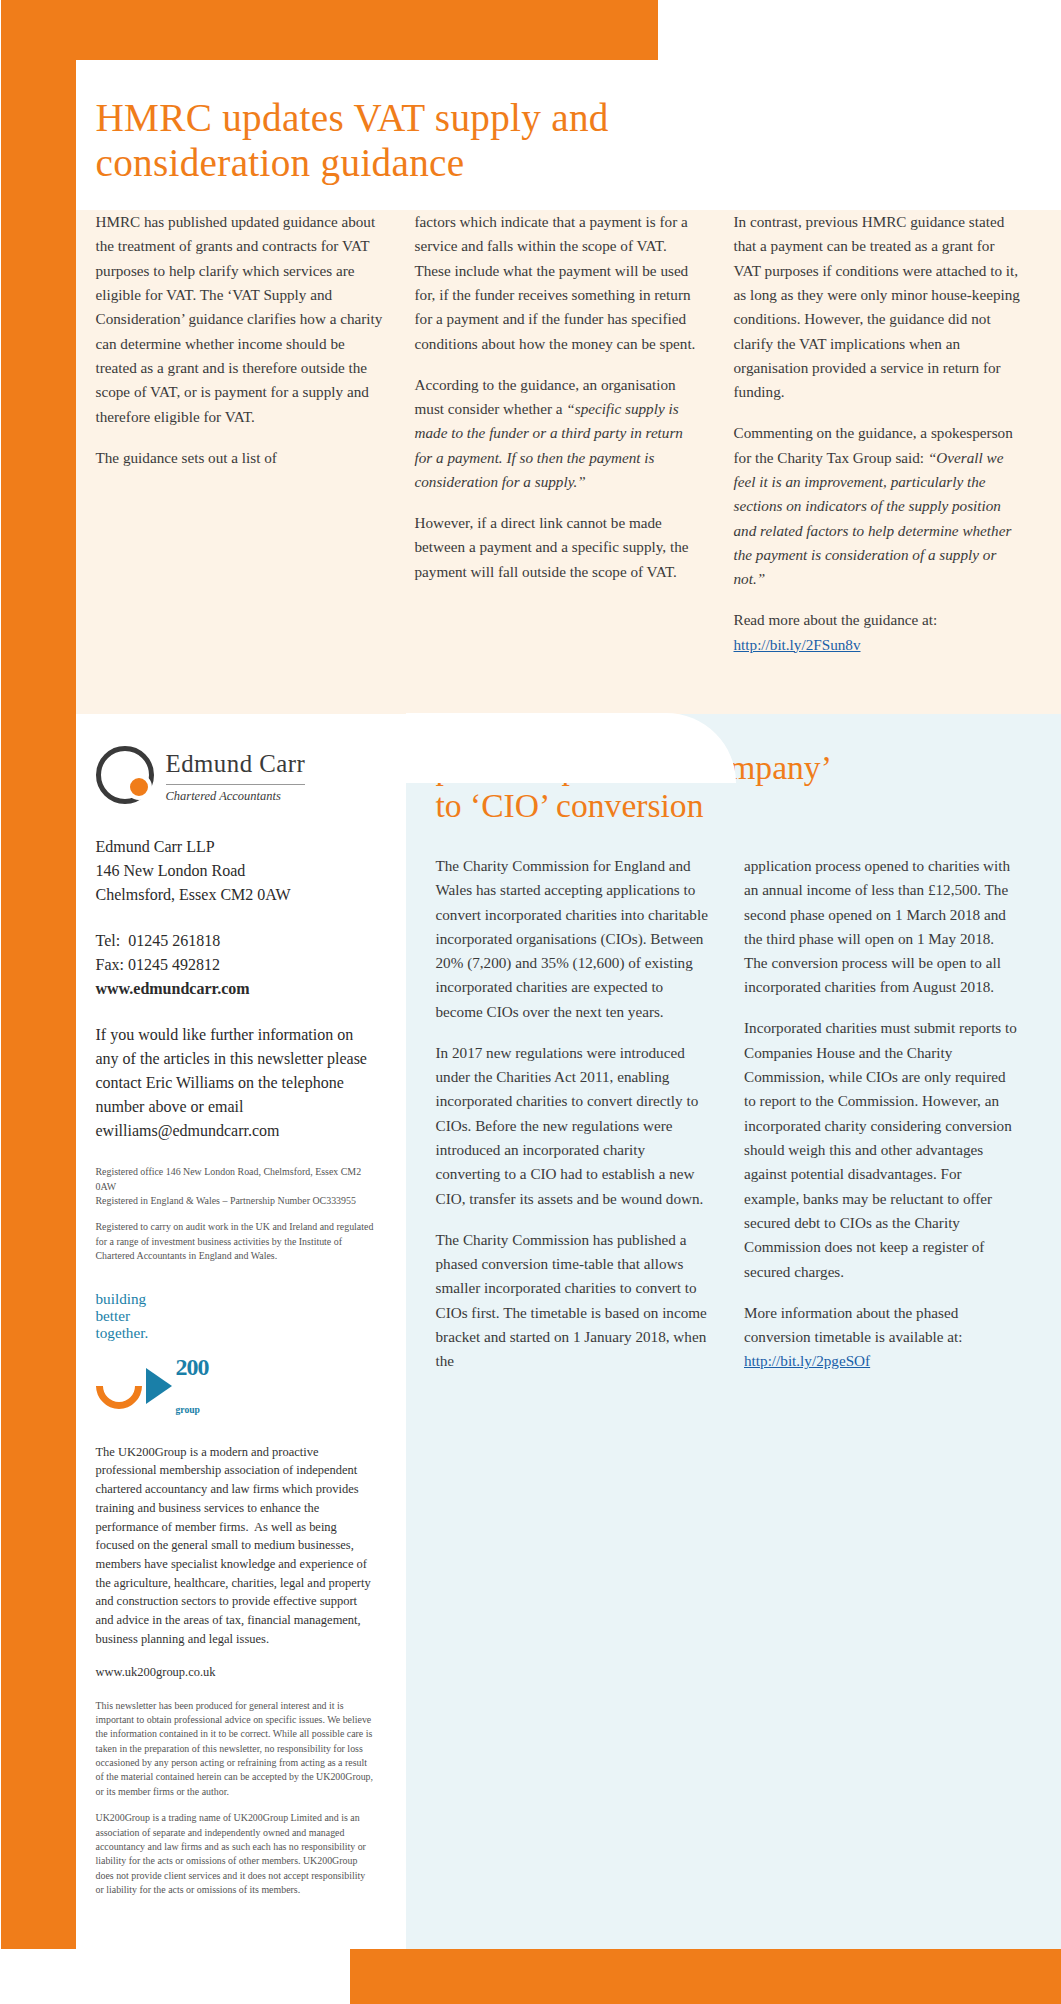HMRC updates VAT supply and
consideration guidance
HMRC has published updated guidance about the treatment of grants and contracts for VAT purposes to help clarify which services are eligible for VAT. The ‘VAT Supply and Consideration’ guidance clarifies how a charity can determine whether income should be treated as a grant and is therefore outside the scope of VAT, or is payment for a supply and therefore eligible for VAT.
The guidance sets out a list of
factors which indicate that a payment is for a service and falls within the scope of VAT. These include what the payment will be used for, if the funder receives something in return for a payment and if the funder has specified conditions about how the money can be spent.
According to the guidance, an organisation must consider whether a “specific supply is made to the funder or a third party in return for a payment. If so then the payment is consideration for a supply.”
However, if a direct link cannot be made between a payment and a specific supply, the payment will fall outside the scope of VAT.
In contrast, previous HMRC guidance stated that a payment can be treated as a grant for VAT purposes if conditions were attached to it, as long as they were only minor house-keeping conditions. However, the guidance did not clarify the VAT implications when an organisation provided a service in return for funding.
Commenting on the guidance, a spokesperson for the Charity Tax Group said: “Overall we feel it is an improvement, particularly the sections on indicators of the supply position and related factors to help determine whether the payment is consideration of a supply or not.”
Read more about the guidance at:
http://bit.ly/2FSun8v
Edmund Carr
Chartered Accountants
Edmund Carr LLP
146 New London Road
Chelmsford, Essex CM2 0AW
Tel: 01245 261818
Fax: 01245 492812
www.edmundcarr.com
If you would like further information on any of the articles in this newsletter please contact Eric Williams on the telephone number above or email ewilliams@edmundcarr.com
Registered office 146 New London Road, Chelmsford, Essex CM2 0AW
Registered in England & Wales – Partnership Number OC333955
Registered to carry on audit work in the UK and Ireland and regulated for a range of investment business activities by the Institute of Chartered Accountants in England and Wales.
building
better
together.
200
group
The UK200Group is a modern and proactive professional membership association of independent chartered accountancy and law firms which provides training and business services to enhance the performance of member firms. As well as being focused on the general small to medium businesses, members have specialist knowledge and experience of the agriculture, healthcare, charities, legal and property and construction sectors to provide effective support and advice in the areas of tax, financial management, business planning and legal issues.
www.uk200group.co.uk
This newsletter has been produced for general interest and it is important to obtain professional advice on specific issues. We believe the information contained in it to be correct. While all possible care is taken in the preparation of this newsletter, no responsibility for loss occasioned by any person acting or refraining from acting as a result of the material contained herein can be accepted by the UK200Group, or its member firms or the author.
UK200Group is a trading name of UK200Group Limited and is an association of separate and independently owned and managed accountancy and law firms and as such each has no responsibility or liability for the acts or omissions of other members. UK200Group does not provide client services and it does not accept responsibility or liability for the acts or omissions of its members.
process opens for ‘Company’
to ‘CIO’ conversion
The Charity Commission for England and Wales has started accepting applications to convert incorporated charities into charitable incorporated organisations (CIOs). Between 20% (7,200) and 35% (12,600) of existing incorporated charities are expected to become CIOs over the next ten years.
In 2017 new regulations were introduced under the Charities Act 2011, enabling incorporated charities to convert directly to CIOs. Before the new regulations were introduced an incorporated charity converting to a CIO had to establish a new CIO, transfer its assets and be wound down.
The Charity Commission has published a phased conversion time-table that allows smaller incorporated charities to convert to CIOs first. The timetable is based on income bracket and started on 1 January 2018, when the
application process opened to charities with an annual income of less than £12,500. The second phase opened on 1 March 2018 and the third phase will open on 1 May 2018. The conversion process will be open to all incorporated charities from August 2018.
Incorporated charities must submit reports to Companies House and the Charity Commission, while CIOs are only required to report to the Commission. However, an incorporated charity considering conversion should weigh this and other advantages against potential disadvantages. For example, banks may be reluctant to offer secured debt to CIOs as the Charity Commission does not keep a register of secured charges.
More information about the phased conversion timetable is available at:
http://bit.ly/2pgeSOf